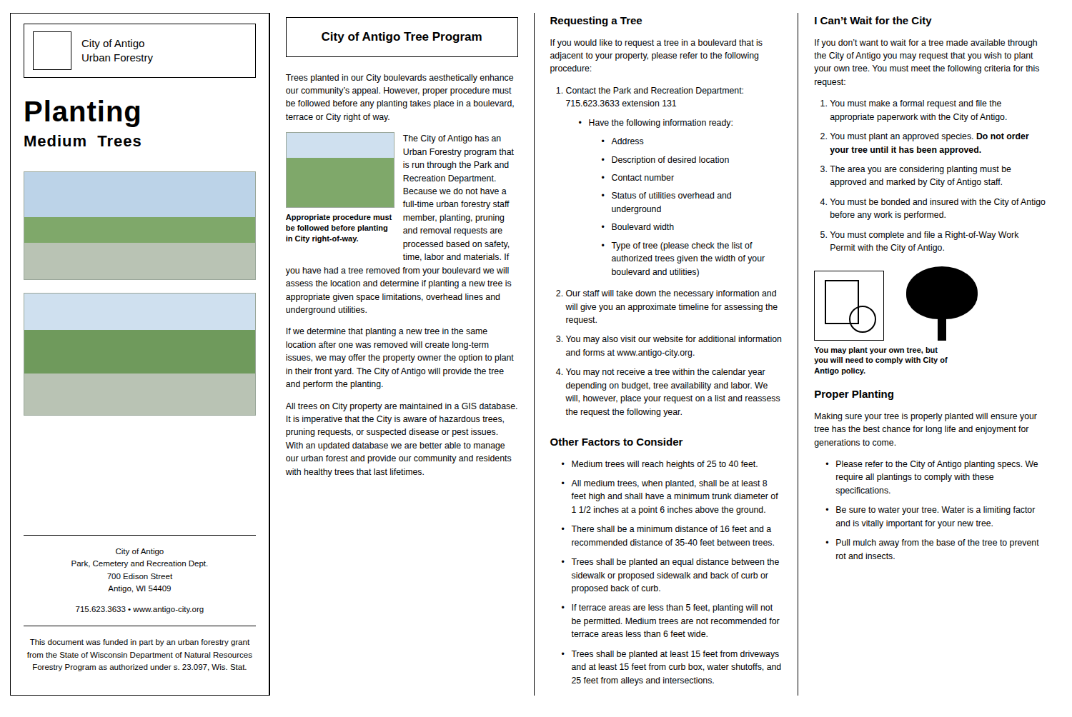City of Antigo
Urban Forestry
Planting
Medium Trees
City of Antigo
Park, Cemetery and Recreation Dept.
700 Edison Street
Antigo, WI 54409
715.623.3633 • www.antigo-city.org
This document was funded in part by an urban forestry grant from the State of Wisconsin Department of Natural Resources Forestry Program as authorized under s. 23.097, Wis. Stat.
City of Antigo Tree Program
Trees planted in our City boulevards aesthetically enhance our community’s appeal. However, proper procedure must be followed before any planting takes place in a boulevard, terrace or City right of way.
Appropriate procedure must be followed before planting in City right-of-way.
The City of Antigo has an Urban Forestry program that is run through the Park and Recreation Department. Because we do not have a full-time urban forestry staff member, planting, pruning and removal requests are processed based on safety, time, labor and materials. If you have had a tree removed from your boulevard we will assess the location and determine if planting a new tree is appropriate given space limitations, overhead lines and underground utilities.
If we determine that planting a new tree in the same location after one was removed will create long-term issues, we may offer the property owner the option to plant in their front yard. The City of Antigo will provide the tree and perform the planting.
All trees on City property are maintained in a GIS database. It is imperative that the City is aware of hazardous trees, pruning requests, or suspected disease or pest issues. With an updated database we are better able to manage our urban forest and provide our community and residents with healthy trees that last lifetimes.
Requesting a Tree
If you would like to request a tree in a boulevard that is adjacent to your property, please refer to the following procedure:
Contact the Park and Recreation Department: 715.623.3633 extension 131
Have the following information ready:
Address
Description of desired location
Contact number
Status of utilities overhead and underground
Boulevard width
Type of tree (please check the list of authorized trees given the width of your boulevard and utilities)
Our staff will take down the necessary information and will give you an approximate timeline for assessing the request.
You may also visit our website for additional information and forms at www.antigo-city.org.
You may not receive a tree within the calendar year depending on budget, tree availability and labor. We will, however, place your request on a list and reassess the request the following year.
Other Factors to Consider
Medium trees will reach heights of 25 to 40 feet.
All medium trees, when planted, shall be at least 8 feet high and shall have a minimum trunk diameter of 1 1/2 inches at a point 6 inches above the ground.
There shall be a minimum distance of 16 feet and a recommended distance of 35-40 feet between trees.
Trees shall be planted an equal distance between the sidewalk or proposed sidewalk and back of curb or proposed back of curb.
If terrace areas are less than 5 feet, planting will not be permitted. Medium trees are not recommended for terrace areas less than 6 feet wide.
Trees shall be planted at least 15 feet from driveways and at least 15 feet from curb box, water shutoffs, and 25 feet from alleys and intersections.
I Can’t Wait for the City
If you don’t want to wait for a tree made available through the City of Antigo you may request that you wish to plant your own tree. You must meet the following criteria for this request:
You must make a formal request and file the appropriate paperwork with the City of Antigo.
You must plant an approved species. Do not order your tree until it has been approved.
The area you are considering planting must be approved and marked by City of Antigo staff.
You must be bonded and insured with the City of Antigo before any work is performed.
You must complete and file a Right-of-Way Work Permit with the City of Antigo.
You may plant your own tree, but you will need to comply with City of Antigo policy.
Proper Planting
Making sure your tree is properly planted will ensure your tree has the best chance for long life and enjoyment for generations to come.
Please refer to the City of Antigo planting specs. We require all plantings to comply with these specifications.
Be sure to water your tree. Water is a limiting factor and is vitally important for your new tree.
Pull mulch away from the base of the tree to prevent rot and insects.